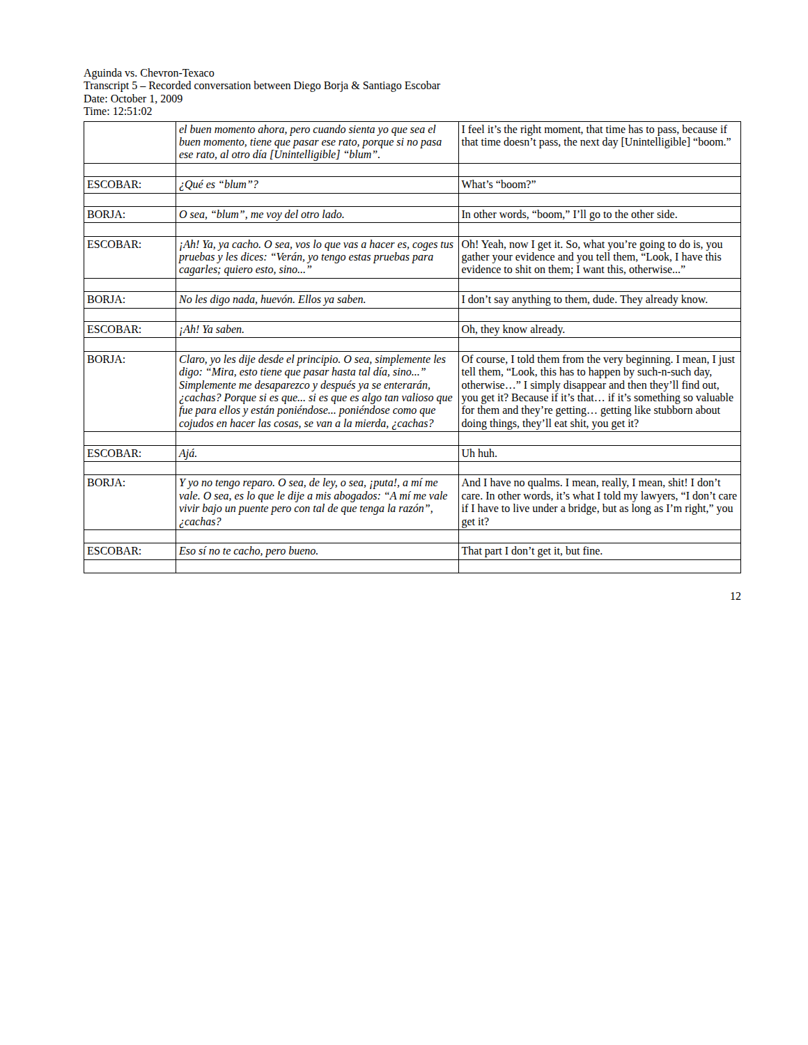Aguinda vs. Chevron-Texaco
Transcript 5 – Recorded conversation between Diego Borja & Santiago Escobar
Date: October 1, 2009
Time: 12:51:02
| | el buen momento ahora, pero cuando sienta yo que sea el buen momento, tiene que pasar ese rato, porque si no pasa ese rato, al otro día [Unintelligible] “blum”. | I feel it’s the right moment, that time has to pass, because if that time doesn’t pass, the next day [Unintelligible] “boom.” |
| ESCOBAR: | ¿Qué es “blum”? | What’s “boom?” |
| BORJA: | O sea, “blum”, me voy del otro lado. | In other words, “boom,” I’ll go to the other side. |
| ESCOBAR: | ¡Ah! Ya, ya cacho. O sea, vos lo que vas a hacer es, coges tus pruebas y les dices: “Verán, yo tengo estas pruebas para cagarles; quiero esto, sino...” | Oh! Yeah, now I get it. So, what you’re going to do is, you gather your evidence and you tell them, “Look, I have this evidence to shit on them; I want this, otherwise...” |
| BORJA: | No les digo nada, huevón. Ellos ya saben. | I don’t say anything to them, dude. They already know. |
| ESCOBAR: | ¡Ah! Ya saben. | Oh, they know already. |
| BORJA: | Claro, yo les dije desde el principio. O sea, simplemente les digo: “Mira, esto tiene que pasar hasta tal día, sino...” Simplemente me desaparezco y después ya se enterarán, ¿cachas? Porque si es que... si es que es algo tan valioso que fue para ellos y están poniéndose... poniéndose como que cojudos en hacer las cosas, se van a la mierda, ¿cachas? | Of course, I told them from the very beginning. I mean, I just tell them, “Look, this has to happen by such-n-such day, otherwise…” I simply disappear and then they’ll find out, you get it? Because if it’s that… if it’s something so valuable for them and they’re getting… getting like stubborn about doing things, they’ll eat shit, you get it? |
| ESCOBAR: | Ajá. | Uh huh. |
| BORJA: | Y yo no tengo reparo. O sea, de ley, o sea, ¡puta!, a mí me vale. O sea, es lo que le dije a mis abogados: “A mí me vale vivir bajo un puente pero con tal de que tenga la razón”, ¿cachas? | And I have no qualms. I mean, really, I mean, shit! I don’t care. In other words, it’s what I told my lawyers, “I don’t care if I have to live under a bridge, but as long as I’m right,” you get it? |
| ESCOBAR: | Eso sí no te cacho, pero bueno. | That part I don’t get it, but fine. |
12